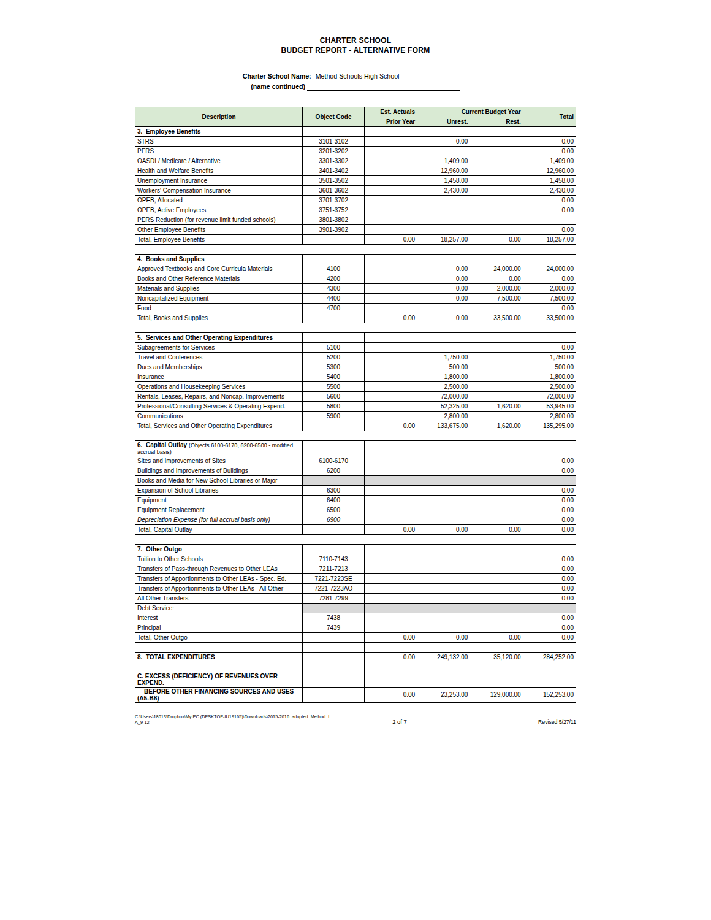CHARTER SCHOOL
BUDGET REPORT - ALTERNATIVE FORM
Charter School Name: Method Schools High School
(name continued)
| Description | Object Code | Est. Actuals | Current Budget Year | Total |
| --- | --- | --- | --- | --- |
| Prior Year | Unrest. | Rest. |
| 3. Employee Benefits | | | | | |
| STRS | 3101-3102 | | 0.00 | | 0.00 |
| PERS | 3201-3202 | | | | 0.00 |
| OASDI / Medicare / Alternative | 3301-3302 | | 1,409.00 | | 1,409.00 |
| Health and Welfare Benefits | 3401-3402 | | 12,960.00 | | 12,960.00 |
| Unemployment Insurance | 3501-3502 | | 1,458.00 | | 1,458.00 |
| Workers' Compensation Insurance | 3601-3602 | | 2,430.00 | | 2,430.00 |
| OPEB, Allocated | 3701-3702 | | | | 0.00 |
| OPEB, Active Employees | 3751-3752 | | | | 0.00 |
| PERS Reduction (for revenue limit funded schools) | 3801-3802 | | | | |
| Other Employee Benefits | 3901-3902 | | | | 0.00 |
| Total, Employee Benefits | | 0.00 | 18,257.00 | 0.00 | 18,257.00 |
| 4. Books and Supplies | | | | | |
| Approved Textbooks and Core Curricula Materials | 4100 | | 0.00 | 24,000.00 | 24,000.00 |
| Books and Other Reference Materials | 4200 | | 0.00 | 0.00 | 0.00 |
| Materials and Supplies | 4300 | | 0.00 | 2,000.00 | 2,000.00 |
| Noncapitalized Equipment | 4400 | | 0.00 | 7,500.00 | 7,500.00 |
| Food | 4700 | | | | 0.00 |
| Total, Books and Supplies | | 0.00 | 0.00 | 33,500.00 | 33,500.00 |
| 5. Services and Other Operating Expenditures | | | | | |
| Subagreements for Services | 5100 | | | | 0.00 |
| Travel and Conferences | 5200 | | 1,750.00 | | 1,750.00 |
| Dues and Memberships | 5300 | | 500.00 | | 500.00 |
| Insurance | 5400 | | 1,800.00 | | 1,800.00 |
| Operations and Housekeeping Services | 5500 | | 2,500.00 | | 2,500.00 |
| Rentals, Leases, Repairs, and Noncap. Improvements | 5600 | | 72,000.00 | | 72,000.00 |
| Professional/Consulting Services & Operating Expend. | 5800 | | 52,325.00 | 1,620.00 | 53,945.00 |
| Communications | 5900 | | 2,800.00 | | 2,800.00 |
| Total, Services and Other Operating Expenditures | | 0.00 | 133,675.00 | 1,620.00 | 135,295.00 |
| 6. Capital Outlay (Objects 6100-6170, 6200-6500 - modified accrual basis) | | | | | |
| Sites and Improvements of Sites | 6100-6170 | | | | 0.00 |
| Buildings and Improvements of Buildings | 6200 | | | | 0.00 |
| Books and Media for New School Libraries or Major | | | | | |
| Expansion of School Libraries | 6300 | | | | 0.00 |
| Equipment | 6400 | | | | 0.00 |
| Equipment Replacement | 6500 | | | | 0.00 |
| Depreciation Expense (for full accrual basis only) | 6900 | | | | 0.00 |
| Total, Capital Outlay | | 0.00 | 0.00 | 0.00 | 0.00 |
| 7. Other Outgo | | | | | |
| Tuition to Other Schools | 7110-7143 | | | | 0.00 |
| Transfers of Pass-through Revenues to Other LEAs | 7211-7213 | | | | 0.00 |
| Transfers of Apportionments to Other LEAs - Spec. Ed. | 7221-7223SE | | | | 0.00 |
| Transfers of Apportionments to Other LEAs - All Other | 7221-7223AO | | | | 0.00 |
| All Other Transfers | 7281-7299 | | | | 0.00 |
| Debt Service: | | | | | |
| Interest | 7438 | | | | 0.00 |
| Principal | 7439 | | | | 0.00 |
| Total, Other Outgo | | 0.00 | 0.00 | 0.00 | 0.00 |
| 8. TOTAL EXPENDITURES | | 0.00 | 249,132.00 | 35,120.00 | 284,252.00 |
| C. EXCESS (DEFICIENCY) OF REVENUES OVER EXPEND. | | | | | |
| BEFORE OTHER FINANCING SOURCES AND USES (A5-B8) | | 0.00 | 23,253.00 | 129,000.00 | 152,253.00 |
C:\Users\18013\Dropbox\My PC (DESKTOP-IU19165)\Downloads\2015-2016_adopted_Method_LA_9-12
2 of 7
Revised 5/27/11